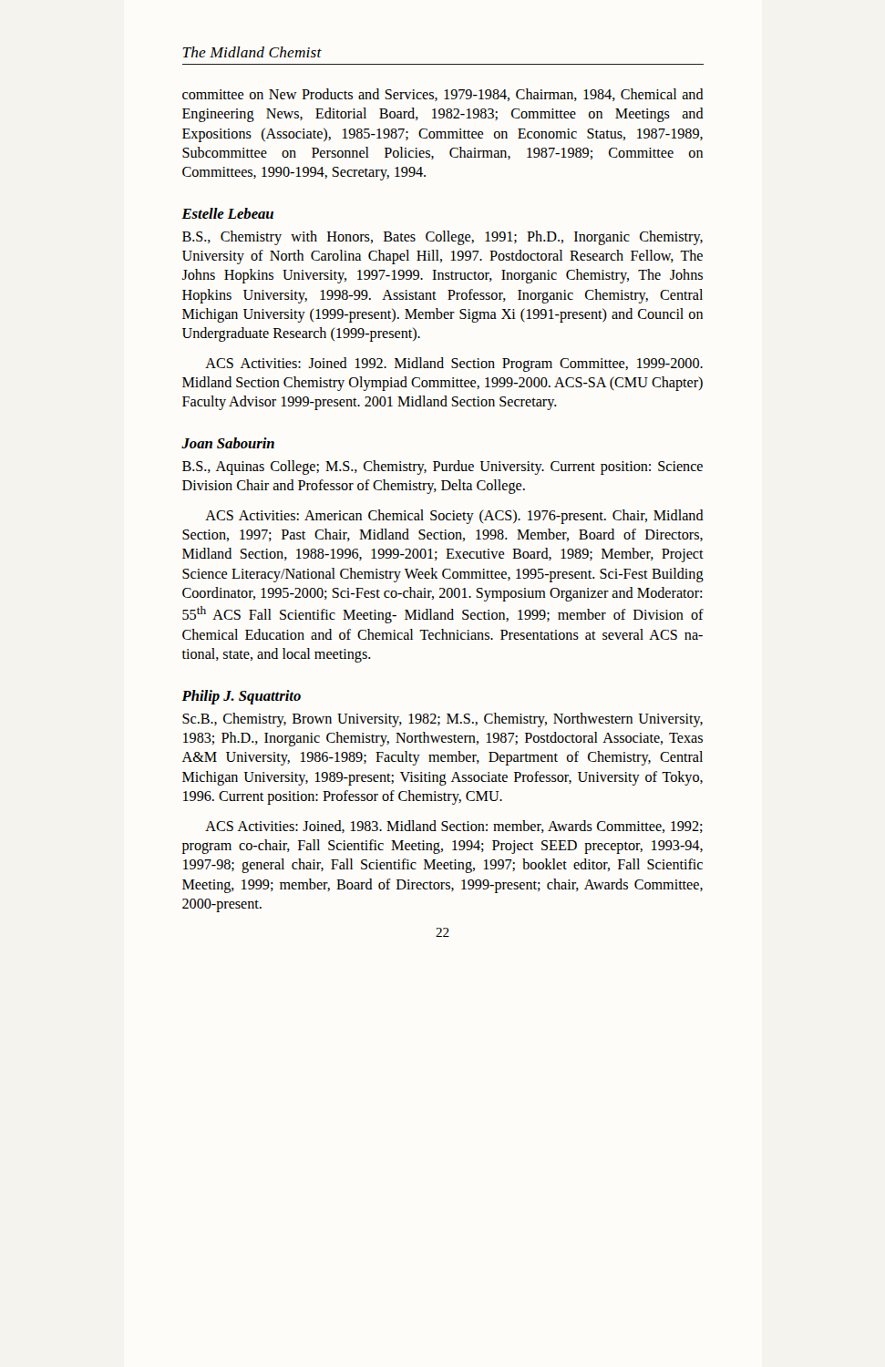The Midland Chemist
committee on New Products and Services, 1979-1984, Chairman, 1984, Chemical and Engineering News, Editorial Board, 1982-1983; Committee on Meetings and Expositions (Associate), 1985-1987; Committee on Economic Status, 1987-1989, Subcommittee on Personnel Policies, Chairman, 1987-1989; Committee on Committees, 1990-1994, Secretary, 1994.
Estelle Lebeau
B.S., Chemistry with Honors, Bates College, 1991; Ph.D., Inorganic Chemistry, University of North Carolina Chapel Hill, 1997. Postdoctoral Research Fellow, The Johns Hopkins University, 1997-1999. Instructor, Inorganic Chemistry, The Johns Hopkins University, 1998-99. Assistant Professor, Inorganic Chemistry, Central Michigan University (1999-present). Member Sigma Xi (1991-present) and Council on Undergraduate Research (1999-present).
ACS Activities: Joined 1992. Midland Section Program Committee, 1999-2000. Midland Section Chemistry Olympiad Committee, 1999-2000. ACS-SA (CMU Chapter) Faculty Advisor 1999-present. 2001 Midland Section Secretary.
Joan Sabourin
B.S., Aquinas College; M.S., Chemistry, Purdue University. Current position: Science Division Chair and Professor of Chemistry, Delta College.
ACS Activities: American Chemical Society (ACS). 1976-present. Chair, Midland Section, 1997; Past Chair, Midland Section, 1998. Member, Board of Directors, Midland Section, 1988-1996, 1999-2001; Executive Board, 1989; Member, Project Science Literacy/National Chemistry Week Committee, 1995-present. Sci-Fest Building Coordinator, 1995-2000; Sci-Fest co-chair, 2001. Symposium Organizer and Moderator: 55th ACS Fall Scientific Meeting- Midland Section, 1999; member of Division of Chemical Education and of Chemical Technicians. Presentations at several ACS national, state, and local meetings.
Philip J. Squattrito
Sc.B., Chemistry, Brown University, 1982; M.S., Chemistry, Northwestern University, 1983; Ph.D., Inorganic Chemistry, Northwestern, 1987; Postdoctoral Associate, Texas A&M University, 1986-1989; Faculty member, Department of Chemistry, Central Michigan University, 1989-present; Visiting Associate Professor, University of Tokyo, 1996. Current position: Professor of Chemistry, CMU.
ACS Activities: Joined, 1983. Midland Section: member, Awards Committee, 1992; program co-chair, Fall Scientific Meeting, 1994; Project SEED preceptor, 1993-94, 1997-98; general chair, Fall Scientific Meeting, 1997; booklet editor, Fall Scientific Meeting, 1999; member, Board of Directors, 1999-present; chair, Awards Committee, 2000-present.
22